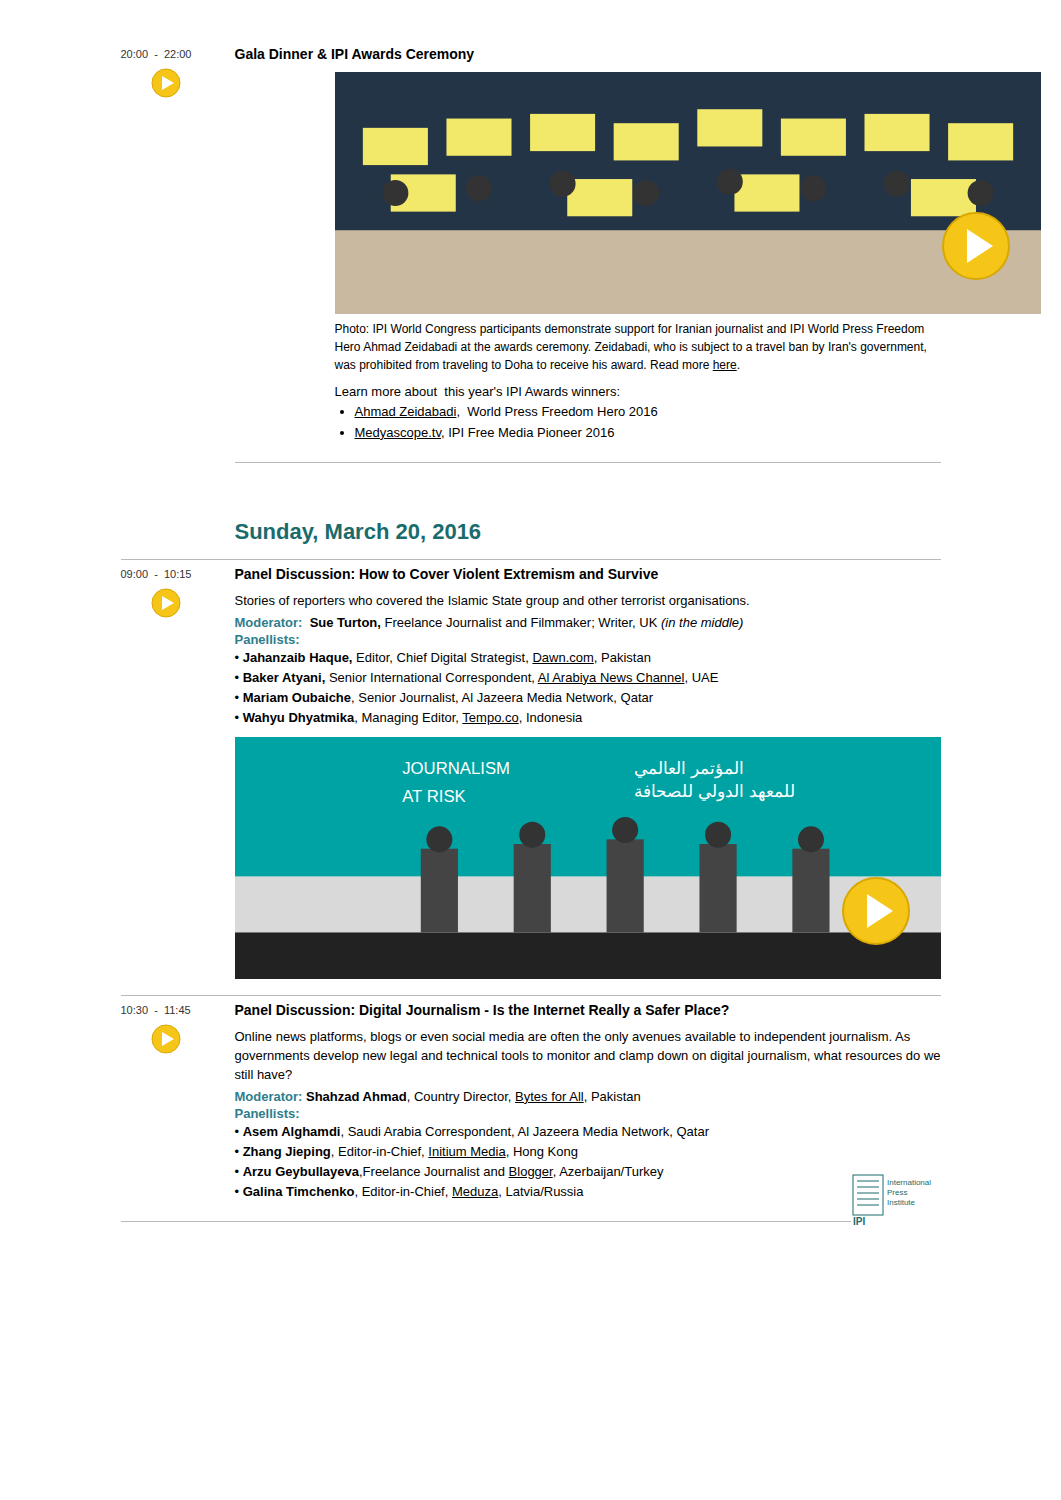20:00 - 22:00
Gala Dinner & IPI Awards Ceremony
Photo: IPI World Congress participants demonstrate support for Iranian journalist and IPI World Press Freedom Hero Ahmad Zeidabadi at the awards ceremony. Zeidabadi, who is subject to a travel ban by Iran's government, was prohibited from traveling to Doha to receive his award. Read more here.
Learn more about this year's IPI Awards winners:
Ahmad Zeidabadi, World Press Freedom Hero 2016
Medyascope.tv, IPI Free Media Pioneer 2016
Sunday, March 20, 2016
09:00 - 10:15
Panel Discussion: How to Cover Violent Extremism and Survive
Stories of reporters who covered the Islamic State group and other terrorist organisations.
Moderator: Sue Turton, Freelance Journalist and Filmmaker; Writer, UK (in the middle)
Panellists:
• Jahanzaib Haque, Editor, Chief Digital Strategist, Dawn.com, Pakistan
• Baker Atyani, Senior International Correspondent, Al Arabiya News Channel, UAE
• Mariam Oubaiche, Senior Journalist, Al Jazeera Media Network, Qatar
• Wahyu Dhyatmika, Managing Editor, Tempo.co, Indonesia
10:30 - 11:45
Panel Discussion: Digital Journalism - Is the Internet Really a Safer Place?
Online news platforms, blogs or even social media are often the only avenues available to independent journalism. As governments develop new legal and technical tools to monitor and clamp down on digital journalism, what resources do we still have?
Moderator: Shahzad Ahmad, Country Director, Bytes for All, Pakistan
Panellists:
• Asem Alghamdi, Saudi Arabia Correspondent, Al Jazeera Media Network, Qatar
• Zhang Jieping, Editor-in-Chief, Initium Media, Hong Kong
• Arzu Geybullayeva,Freelance Journalist and Blogger, Azerbaijan/Turkey
• Galina Timchenko, Editor-in-Chief, Meduza, Latvia/Russia
International Press Institute IPI